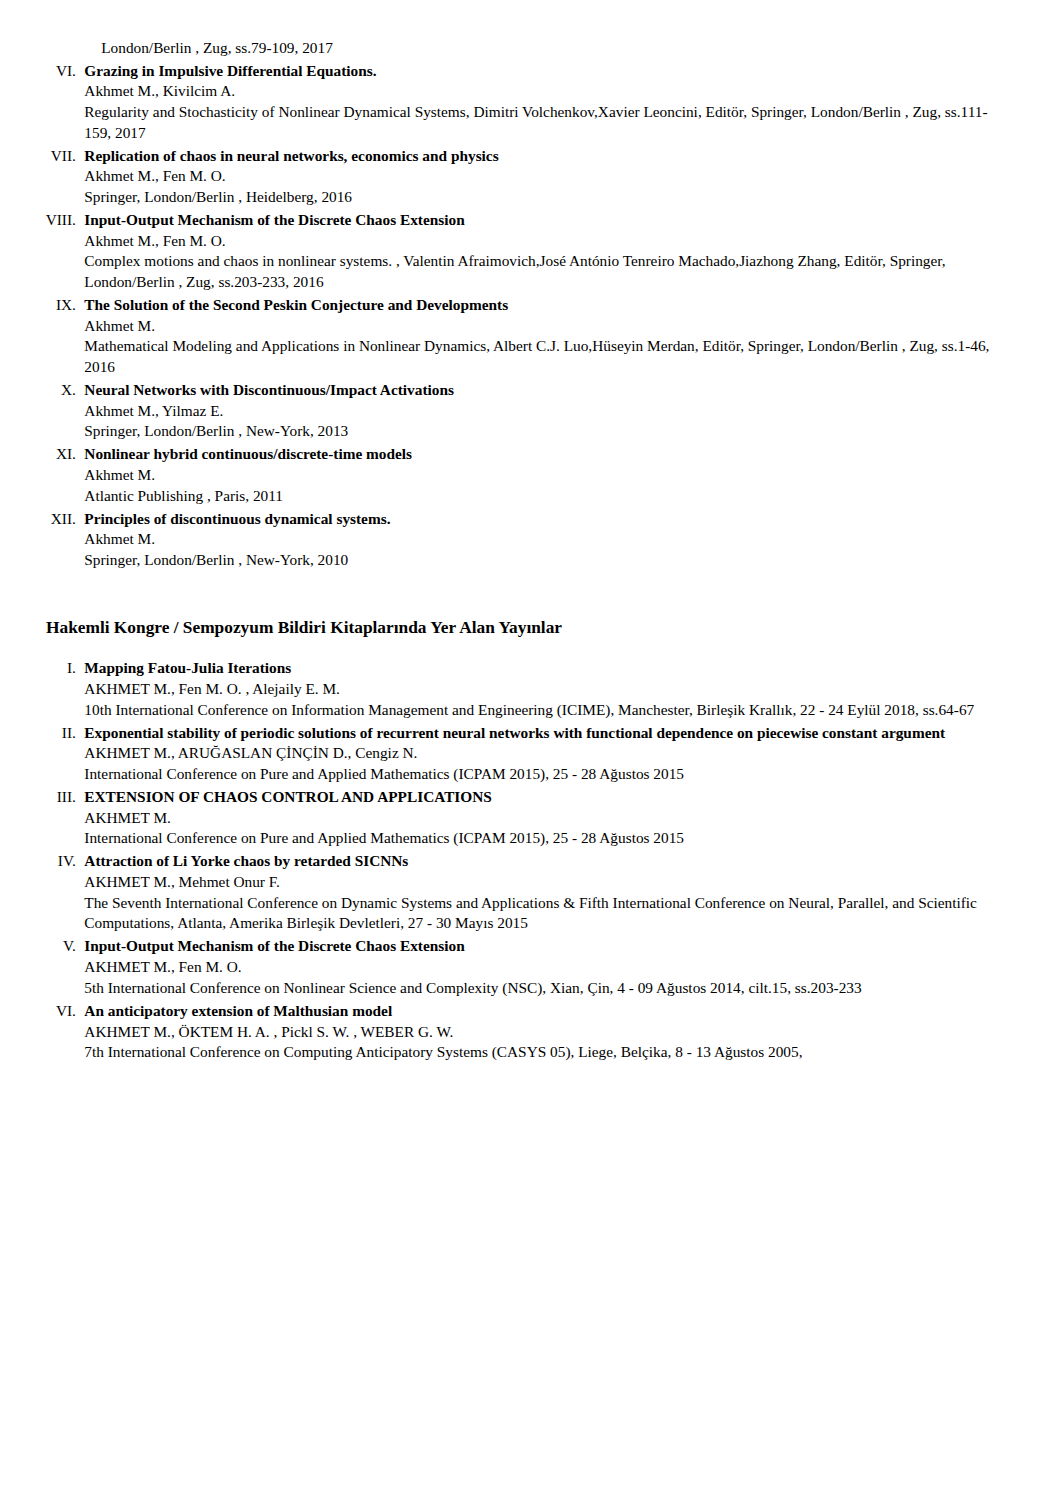London/Berlin , Zug, ss.79-109, 2017
Grazing in Impulsive Differential Equations. Akhmet M., Kivilcim A. Regularity and Stochasticity of Nonlinear Dynamical Systems, Dimitri Volchenkov,Xavier Leoncini, Editör, Springer, London/Berlin , Zug, ss.111-159, 2017
Replication of chaos in neural networks, economics and physics Akhmet M., Fen M. O. Springer, London/Berlin , Heidelberg, 2016
Input-Output Mechanism of the Discrete Chaos Extension Akhmet M., Fen M. O. Complex motions and chaos in nonlinear systems. , Valentin Afraimovich,José António Tenreiro Machado,Jiazhong Zhang, Editör, Springer, London/Berlin , Zug, ss.203-233, 2016
The Solution of the Second Peskin Conjecture and Developments Akhmet M. Mathematical Modeling and Applications in Nonlinear Dynamics, Albert C.J. Luo,Hüseyin Merdan, Editör, Springer, London/Berlin , Zug, ss.1-46, 2016
Neural Networks with Discontinuous/Impact Activations Akhmet M., Yilmaz E. Springer, London/Berlin , New-York, 2013
Nonlinear hybrid continuous/discrete-time models Akhmet M. Atlantic Publishing , Paris, 2011
Principles of discontinuous dynamical systems. Akhmet M. Springer, London/Berlin , New-York, 2010
Hakemli Kongre / Sempozyum Bildiri Kitaplarında Yer Alan Yayınlar
Mapping Fatou-Julia Iterations AKHMET M., Fen M. O. , Alejaily E. M. 10th International Conference on Information Management and Engineering (ICIME), Manchester, Birleşik Krallık, 22 - 24 Eylül 2018, ss.64-67
Exponential stability of periodic solutions of recurrent neural networks with functional dependence on piecewise constant argument AKHMET M., ARUĞASLAN ÇİNÇİN D., Cengiz N. International Conference on Pure and Applied Mathematics (ICPAM 2015), 25 - 28 Ağustos 2015
EXTENSION OF CHAOS CONTROL AND APPLICATIONS AKHMET M. International Conference on Pure and Applied Mathematics (ICPAM 2015), 25 - 28 Ağustos 2015
Attraction of Li Yorke chaos by retarded SICNNs AKHMET M., Mehmet Onur F. The Seventh International Conference on Dynamic Systems and Applications & Fifth International Conference on Neural, Parallel, and Scientific Computations, Atlanta, Amerika Birleşik Devletleri, 27 - 30 Mayıs 2015
Input-Output Mechanism of the Discrete Chaos Extension AKHMET M., Fen M. O. 5th International Conference on Nonlinear Science and Complexity (NSC), Xian, Çin, 4 - 09 Ağustos 2014, cilt.15, ss.203-233
An anticipatory extension of Malthusian model AKHMET M., ÖKTEM H. A. , Pickl S. W. , WEBER G. W. 7th International Conference on Computing Anticipatory Systems (CASYS 05), Liege, Belçika, 8 - 13 Ağustos 2005,